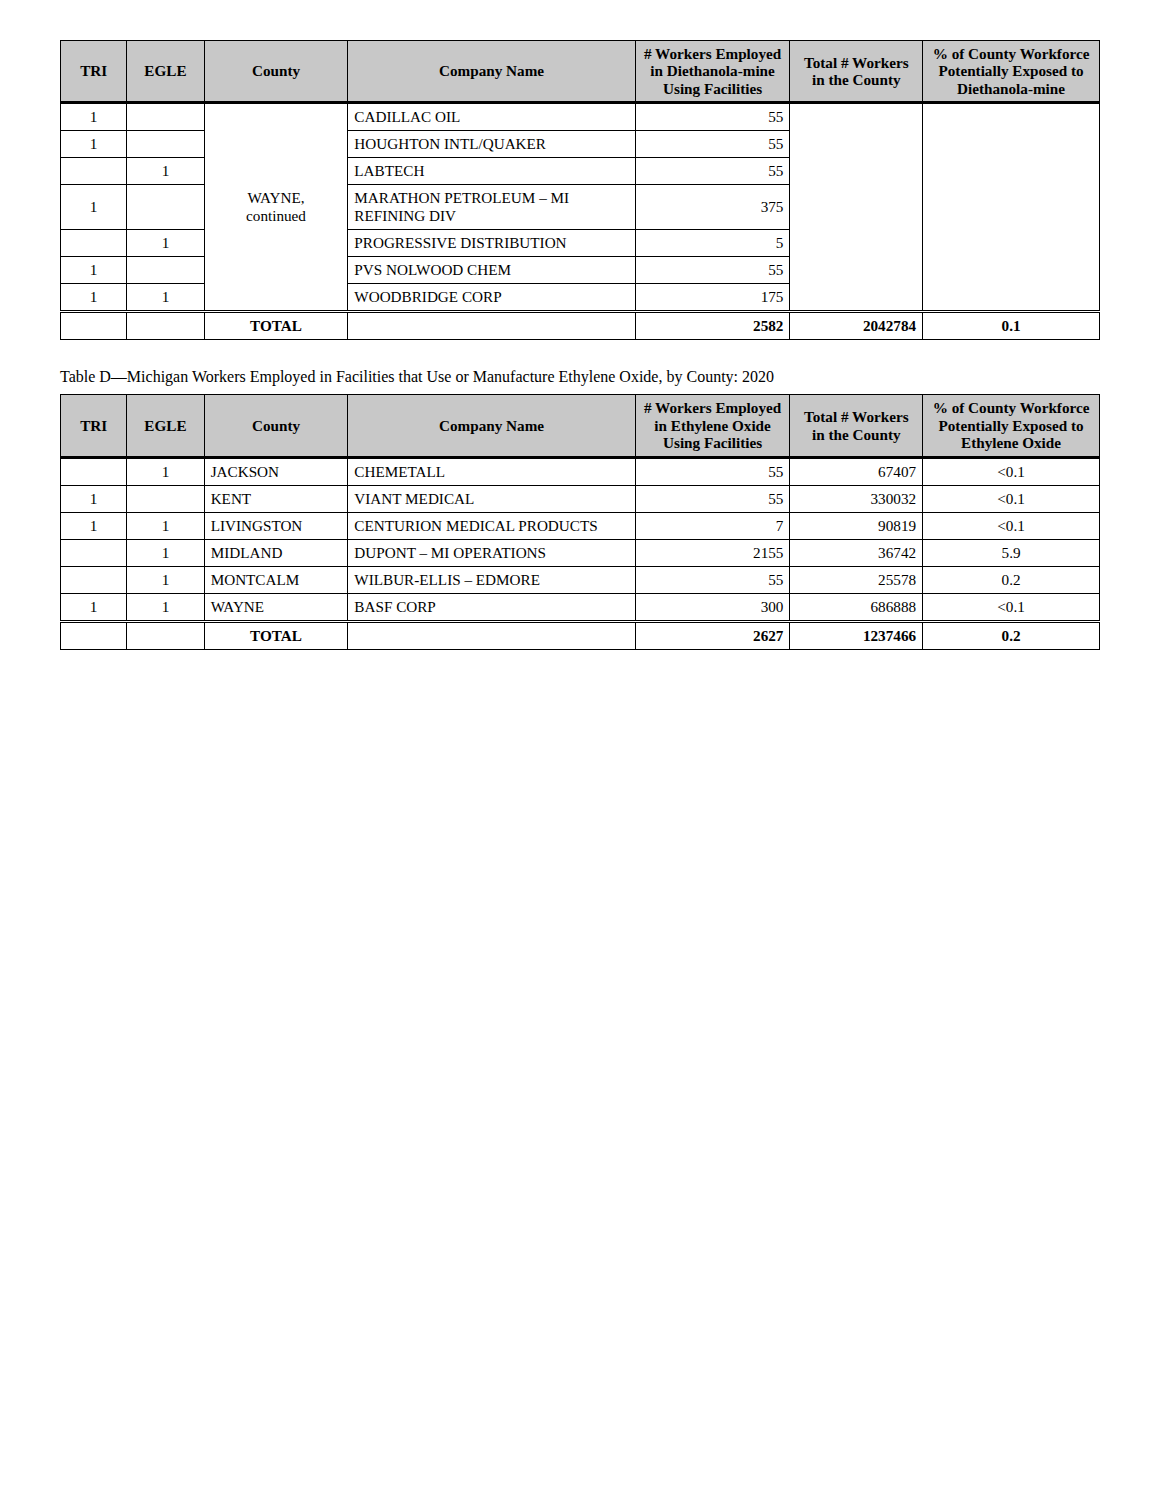| TRI | EGLE | County | Company Name | # Workers Employed in Diethanola‑mine Using Facilities | Total # Workers in the County | % of County Workforce Potentially Exposed to Diethanola‑mine |
| --- | --- | --- | --- | --- | --- | --- |
| 1 | | WAYNE, continued | CADILLAC OIL | 55 | | |
| 1 | | HOUGHTON INTL/QUAKER | 55 |
| | 1 | LABTECH | 55 |
| 1 | | MARATHON PETROLEUM – MI REFINING DIV | 375 |
| | 1 | PROGRESSIVE DISTRIBUTION | 5 |
| 1 | | PVS NOLWOOD CHEM | 55 |
| 1 | 1 | WOODBRIDGE CORP | 175 |
| | | TOTAL | | 2582 | 2042784 | 0.1 |
Table D—Michigan Workers Employed in Facilities that Use or Manufacture Ethylene Oxide, by County: 2020
| TRI | EGLE | County | Company Name | # Workers Employed in Ethylene Oxide Using Facilities | Total # Workers in the County | % of County Workforce Potentially Exposed to Ethylene Oxide |
| --- | --- | --- | --- | --- | --- | --- |
| | 1 | JACKSON | CHEMETALL | 55 | 67407 | <0.1 |
| 1 | | KENT | VIANT MEDICAL | 55 | 330032 | <0.1 |
| 1 | 1 | LIVINGSTON | CENTURION MEDICAL PRODUCTS | 7 | 90819 | <0.1 |
| | 1 | MIDLAND | DUPONT – MI OPERATIONS | 2155 | 36742 | 5.9 |
| | 1 | MONTCALM | WILBUR-ELLIS – EDMORE | 55 | 25578 | 0.2 |
| 1 | 1 | WAYNE | BASF CORP | 300 | 686888 | <0.1 |
| | | TOTAL | | 2627 | 1237466 | 0.2 |